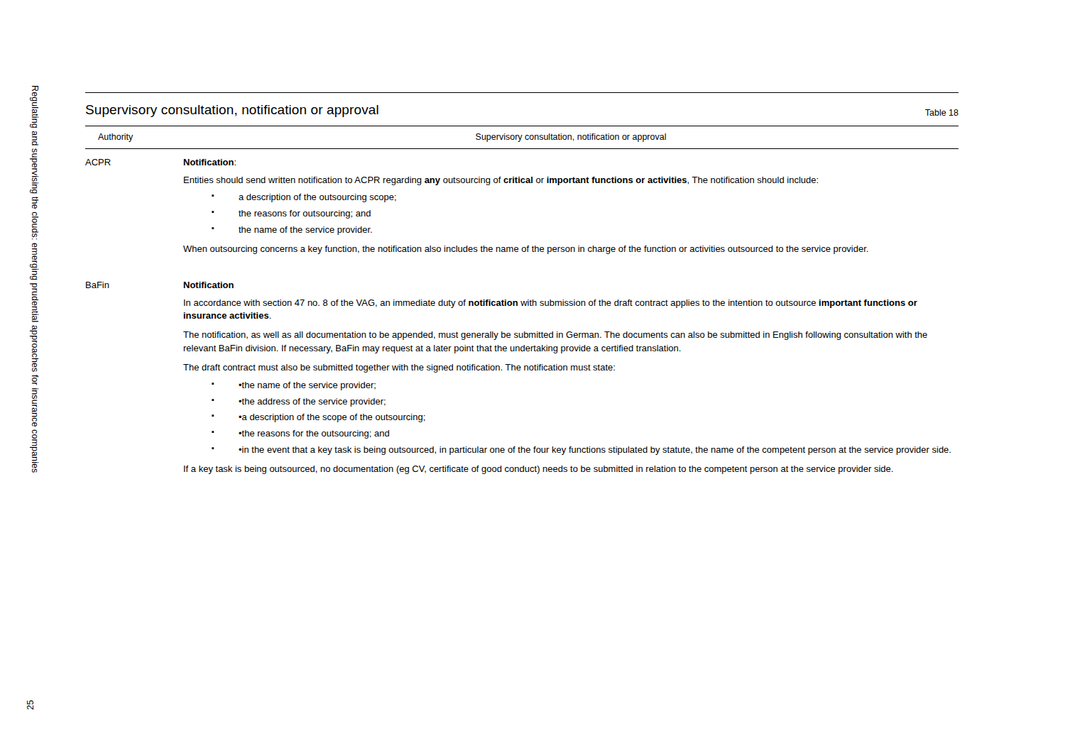Regulating and supervising the clouds: emerging prudential approaches for insurance companies
25
Supervisory consultation, notification or approval
Table 18
| Authority | Supervisory consultation, notification or approval |
| --- | --- |
| ACPR | Notification : Entities should send written notification to ACPR regarding any outsourcing of critical or important functions or activities , The notification should include: a description of the outsourcing scope; the reasons for outsourcing; and the name of the service provider. When outsourcing concerns a key function, the notification also includes the name of the person in charge of the function or activities outsourced to the service provider. |
| BaFin | Notification In accordance with section 47 no. 8 of the VAG, an immediate duty of notification with submission of the draft contract applies to the intention to outsource important functions or insurance activities . The notification, as well as all documentation to be appended, must generally be submitted in German. The documents can also be submitted in English following consultation with the relevant BaFin division. If necessary, BaFin may request at a later point that the undertaking provide a certified translation. The draft contract must also be submitted together with the signed notification. The notification must state: •the name of the service provider; •the address of the service provider; •a description of the scope of the outsourcing; •the reasons for the outsourcing; and •in the event that a key task is being outsourced, in particular one of the four key functions stipulated by statute, the name of the competent person at the service provider side. If a key task is being outsourced, no documentation (eg CV, certificate of good conduct) needs to be submitted in relation to the competent person at the service provider side. |